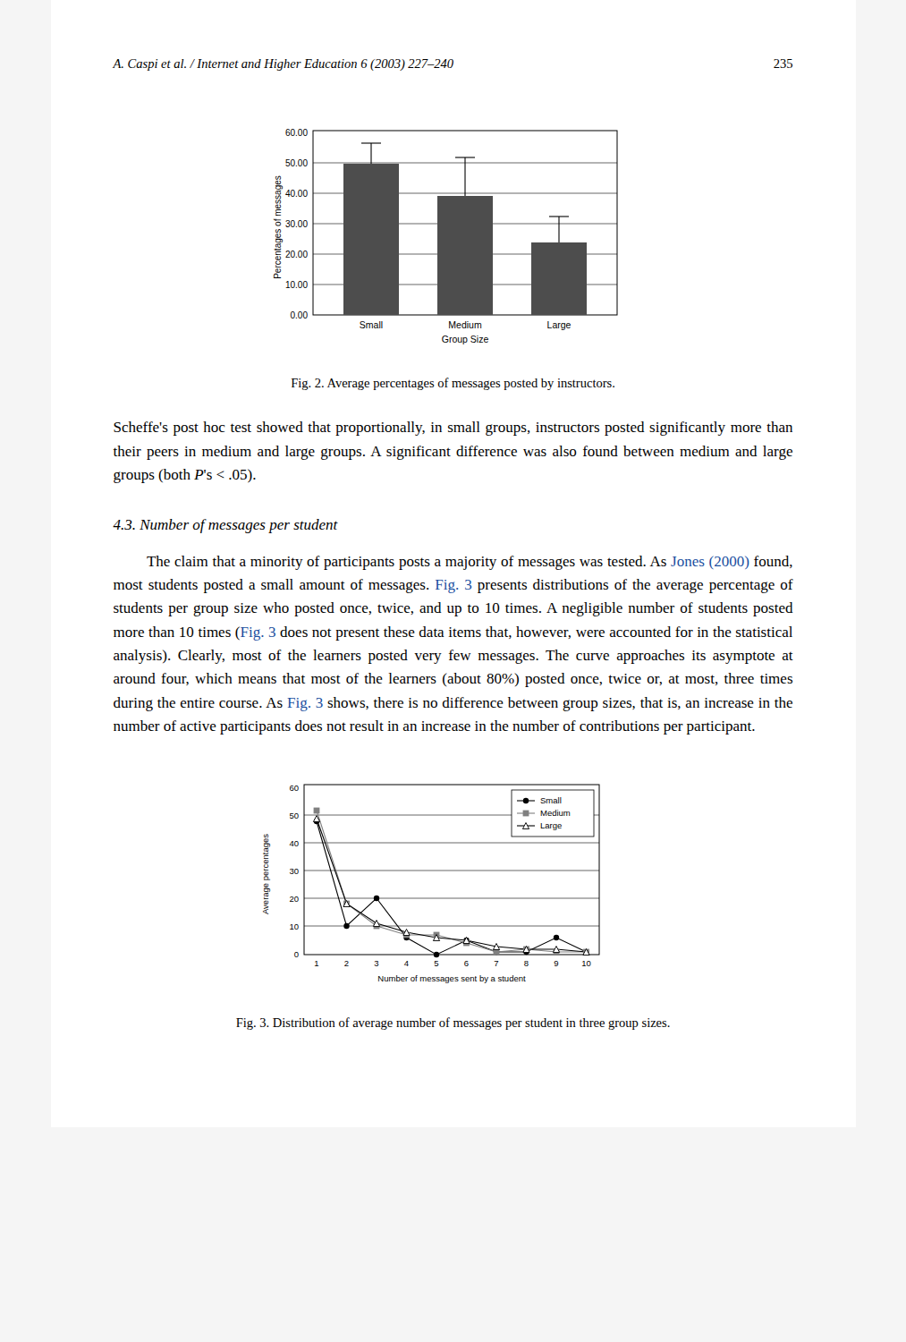A. Caspi et al. / Internet and Higher Education 6 (2003) 227–240 235
60.00 50.00 40.00 30.00 20.00 10.00 0.00 Percentages of messages Small Medium Large Group Size
Fig. 2. Average percentages of messages posted by instructors.
Scheffe's post hoc test showed that proportionally, in small groups, instructors posted significantly more than their peers in medium and large groups. A significant difference was also found between medium and large groups (both P's < .05).
4.3. Number of messages per student
The claim that a minority of participants posts a majority of messages was tested. As Jones (2000) found, most students posted a small amount of messages. Fig. 3 presents distributions of the average percentage of students per group size who posted once, twice, and up to 10 times. A negligible number of students posted more than 10 times (Fig. 3 does not present these data items that, however, were accounted for in the statistical analysis). Clearly, most of the learners posted very few messages. The curve approaches its asymptote at around four, which means that most of the learners (about 80%) posted once, twice or, at most, three times during the entire course. As Fig. 3 shows, there is no difference between group sizes, that is, an increase in the number of active participants does not result in an increase in the number of contributions per participant.
60 50 40 30 20 10 0 Average percentages 1 2 3 4 5 6 7 8 9 10 Number of messages sent by a student Small Medium Large
Fig. 3. Distribution of average number of messages per student in three group sizes.